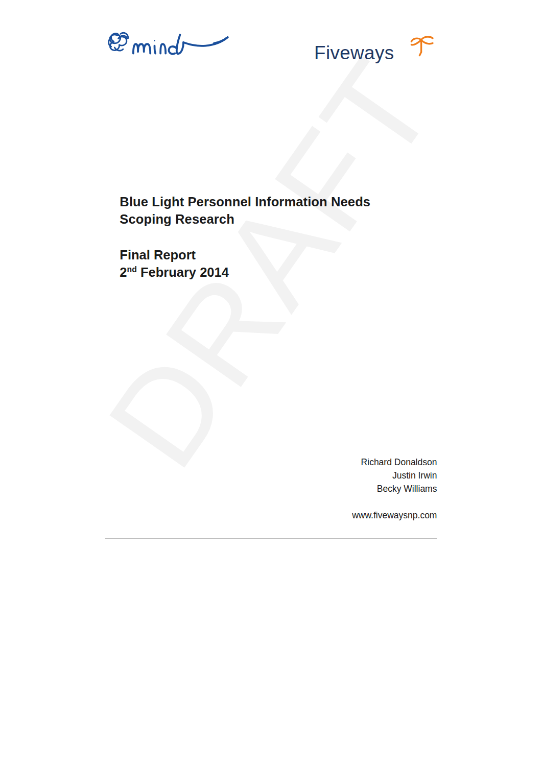DRAFT
Fiveways
Blue Light Personnel Information Needs
Scoping Research
Final Report
2nd February 2014
Richard Donaldson
Justin Irwin
Becky Williams www.fivewaysnp.com